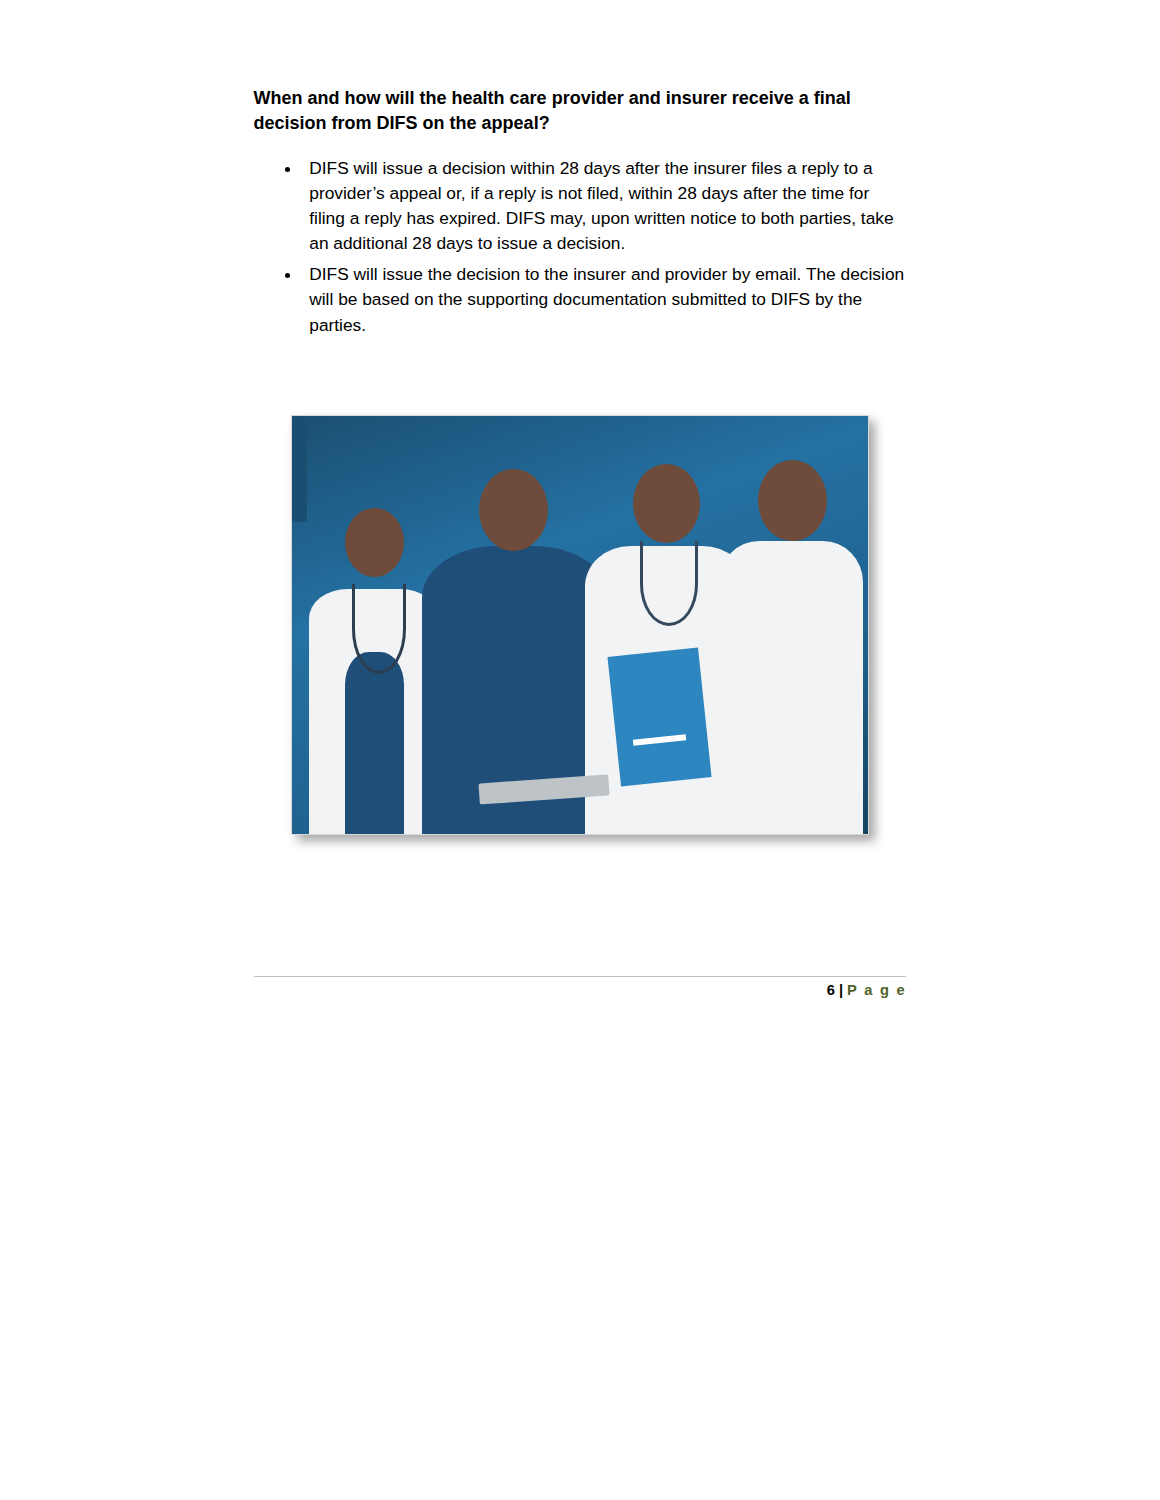When and how will the health care provider and insurer receive a final decision from DIFS on the appeal?
DIFS will issue a decision within 28 days after the insurer files a reply to a provider’s appeal or, if a reply is not filed, within 28 days after the time for filing a reply has expired. DIFS may, upon written notice to both parties, take an additional 28 days to issue a decision.
DIFS will issue the decision to the insurer and provider by email. The decision will be based on the supporting documentation submitted to DIFS by the parties.
6 | P a g e